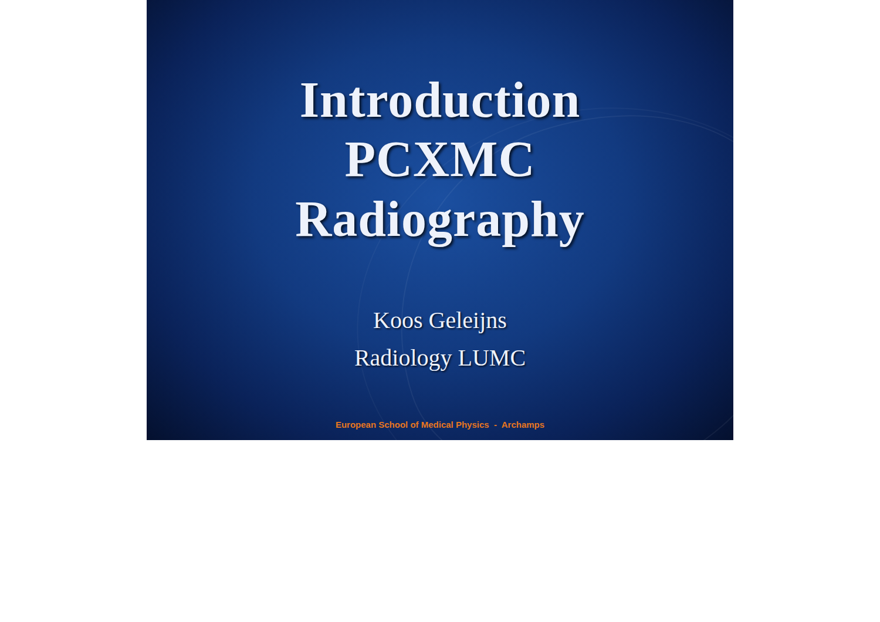Introduction
PCXMC
Radiography
Koos Geleijns
Radiology LUMC
European School of Medical Physics - Archamps